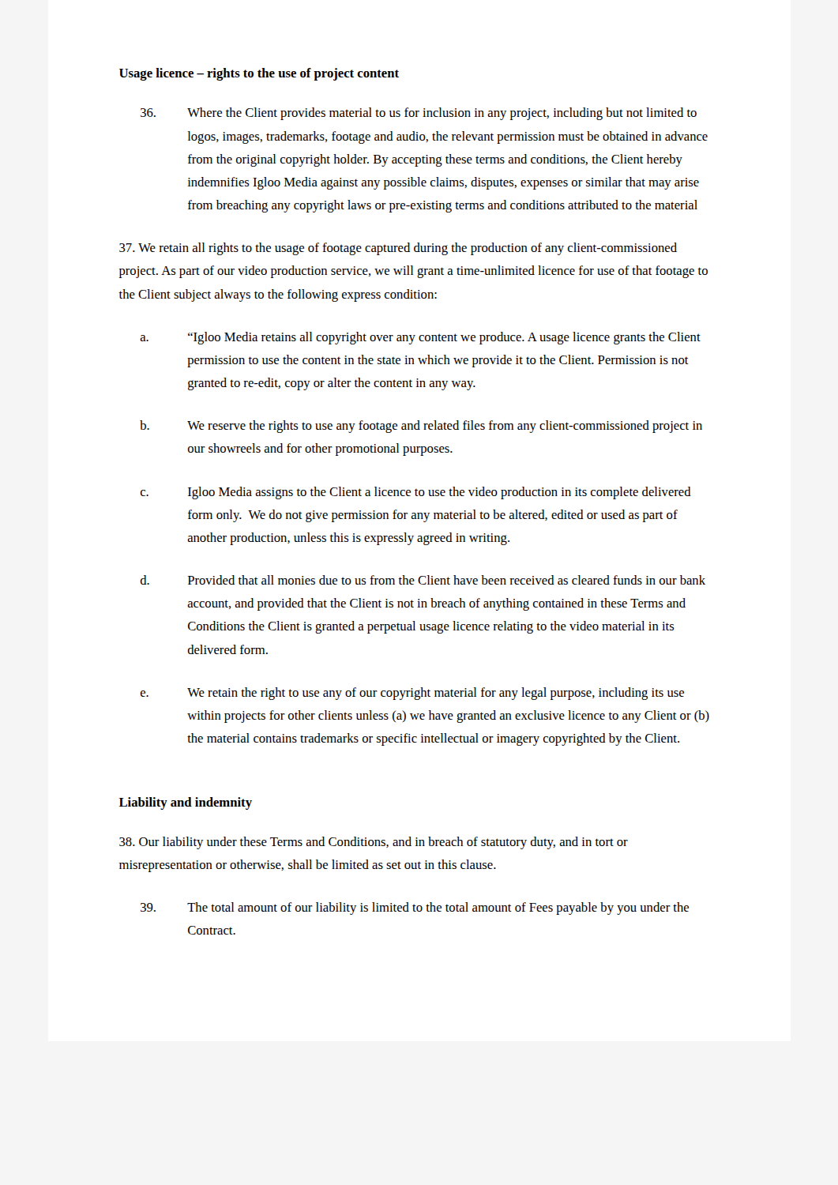Usage licence – rights to the use of project content
36.
Where the Client provides material to us for inclusion in any project, including but not limited to logos, images, trademarks, footage and audio, the relevant permission must be obtained in advance from the original copyright holder. By accepting these terms and conditions, the Client hereby indemnifies Igloo Media against any possible claims, disputes, expenses or similar that may arise from breaching any copyright laws or pre-existing terms and conditions attributed to the material
37. We retain all rights to the usage of footage captured during the production of any client-commissioned project. As part of our video production service, we will grant a time-unlimited licence for use of that footage to the Client subject always to the following express condition:
a.
“Igloo Media retains all copyright over any content we produce. A usage licence grants the Client permission to use the content in the state in which we provide it to the Client. Permission is not granted to re-edit, copy or alter the content in any way.
b.
We reserve the rights to use any footage and related files from any client-commissioned project in our showreels and for other promotional purposes.
c.
Igloo Media assigns to the Client a licence to use the video production in its complete delivered form only. We do not give permission for any material to be altered, edited or used as part of another production, unless this is expressly agreed in writing.
d.
Provided that all monies due to us from the Client have been received as cleared funds in our bank account, and provided that the Client is not in breach of anything contained in these Terms and Conditions the Client is granted a perpetual usage licence relating to the video material in its delivered form.
e.
We retain the right to use any of our copyright material for any legal purpose, including its use within projects for other clients unless (a) we have granted an exclusive licence to any Client or (b) the material contains trademarks or specific intellectual or imagery copyrighted by the Client.
Liability and indemnity
38. Our liability under these Terms and Conditions, and in breach of statutory duty, and in tort or misrepresentation or otherwise, shall be limited as set out in this clause.
39.
The total amount of our liability is limited to the total amount of Fees payable by you under the Contract.